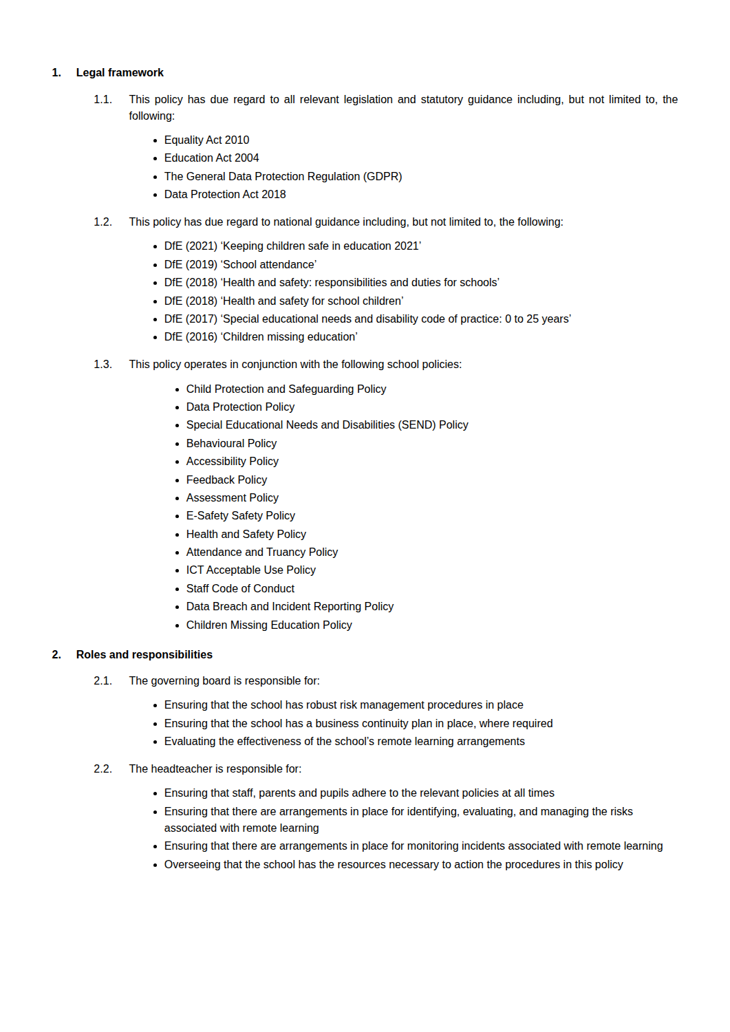Legal framework
This policy has due regard to all relevant legislation and statutory guidance including, but not limited to, the following:
Equality Act 2010
Education Act 2004
The General Data Protection Regulation (GDPR)
Data Protection Act 2018
This policy has due regard to national guidance including, but not limited to, the following:
DfE (2021) ‘Keeping children safe in education 2021’
DfE (2019) ‘School attendance’
DfE (2018) ‘Health and safety: responsibilities and duties for schools’
DfE (2018) ‘Health and safety for school children’
DfE (2017) ‘Special educational needs and disability code of practice: 0 to 25 years’
DfE (2016) ‘Children missing education’
This policy operates in conjunction with the following school policies:
Child Protection and Safeguarding Policy
Data Protection Policy
Special Educational Needs and Disabilities (SEND) Policy
Behavioural Policy
Accessibility Policy
Feedback Policy
Assessment Policy
E-Safety Safety Policy
Health and Safety Policy
Attendance and Truancy Policy
ICT Acceptable Use Policy
Staff Code of Conduct
Data Breach and Incident Reporting Policy
Children Missing Education Policy
Roles and responsibilities
The governing board is responsible for:
Ensuring that the school has robust risk management procedures in place
Ensuring that the school has a business continuity plan in place, where required
Evaluating the effectiveness of the school’s remote learning arrangements
The headteacher is responsible for:
Ensuring that staff, parents and pupils adhere to the relevant policies at all times
Ensuring that there are arrangements in place for identifying, evaluating, and managing the risks associated with remote learning
Ensuring that there are arrangements in place for monitoring incidents associated with remote learning
Overseeing that the school has the resources necessary to action the procedures in this policy